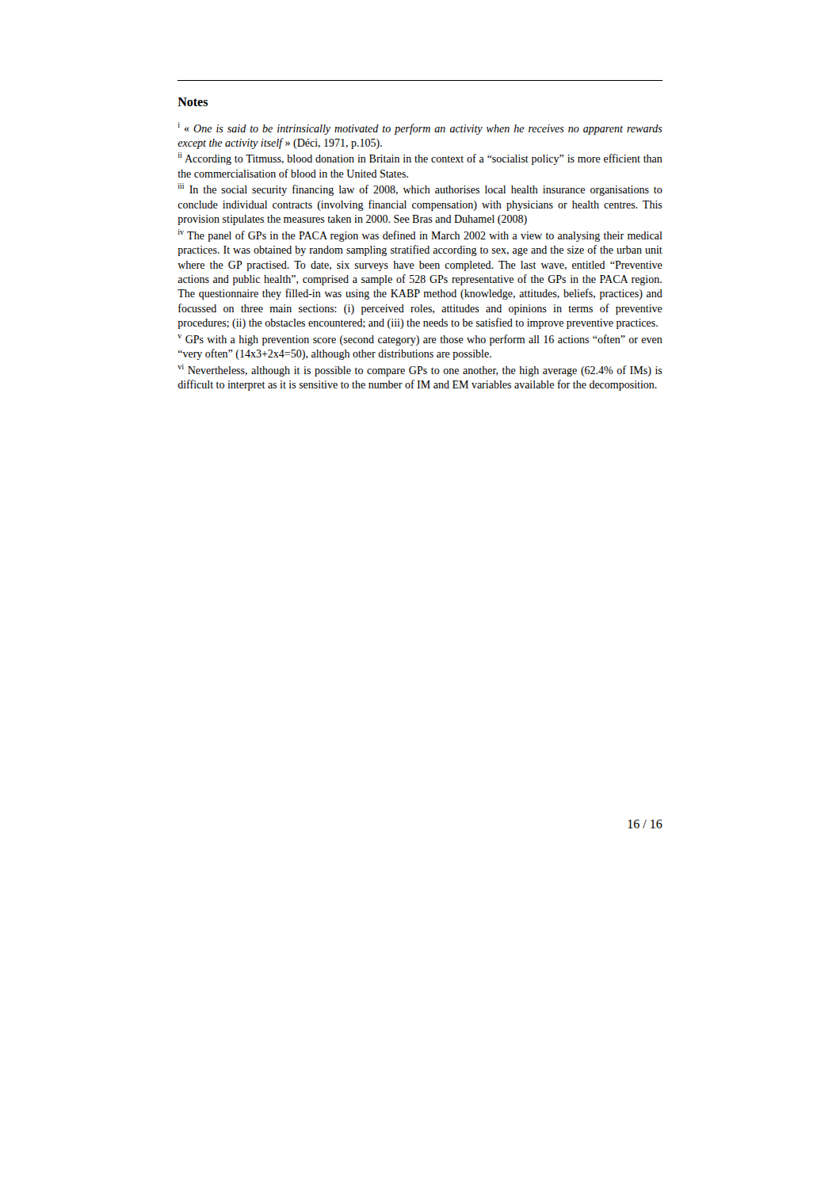Notes
i « One is said to be intrinsically motivated to perform an activity when he receives no apparent rewards except the activity itself » (Déci, 1971, p.105).
ii According to Titmuss, blood donation in Britain in the context of a “socialist policy” is more efficient than the commercialisation of blood in the United States.
iii In the social security financing law of 2008, which authorises local health insurance organisations to conclude individual contracts (involving financial compensation) with physicians or health centres. This provision stipulates the measures taken in 2000. See Bras and Duhamel (2008)
iv The panel of GPs in the PACA region was defined in March 2002 with a view to analysing their medical practices. It was obtained by random sampling stratified according to sex, age and the size of the urban unit where the GP practised. To date, six surveys have been completed. The last wave, entitled “Preventive actions and public health”, comprised a sample of 528 GPs representative of the GPs in the PACA region. The questionnaire they filled-in was using the KABP method (knowledge, attitudes, beliefs, practices) and focussed on three main sections: (i) perceived roles, attitudes and opinions in terms of preventive procedures; (ii) the obstacles encountered; and (iii) the needs to be satisfied to improve preventive practices.
v GPs with a high prevention score (second category) are those who perform all 16 actions “often” or even “very often” (14x3+2x4=50), although other distributions are possible.
vi Nevertheless, although it is possible to compare GPs to one another, the high average (62.4% of IMs) is difficult to interpret as it is sensitive to the number of IM and EM variables available for the decomposition.
16 / 16